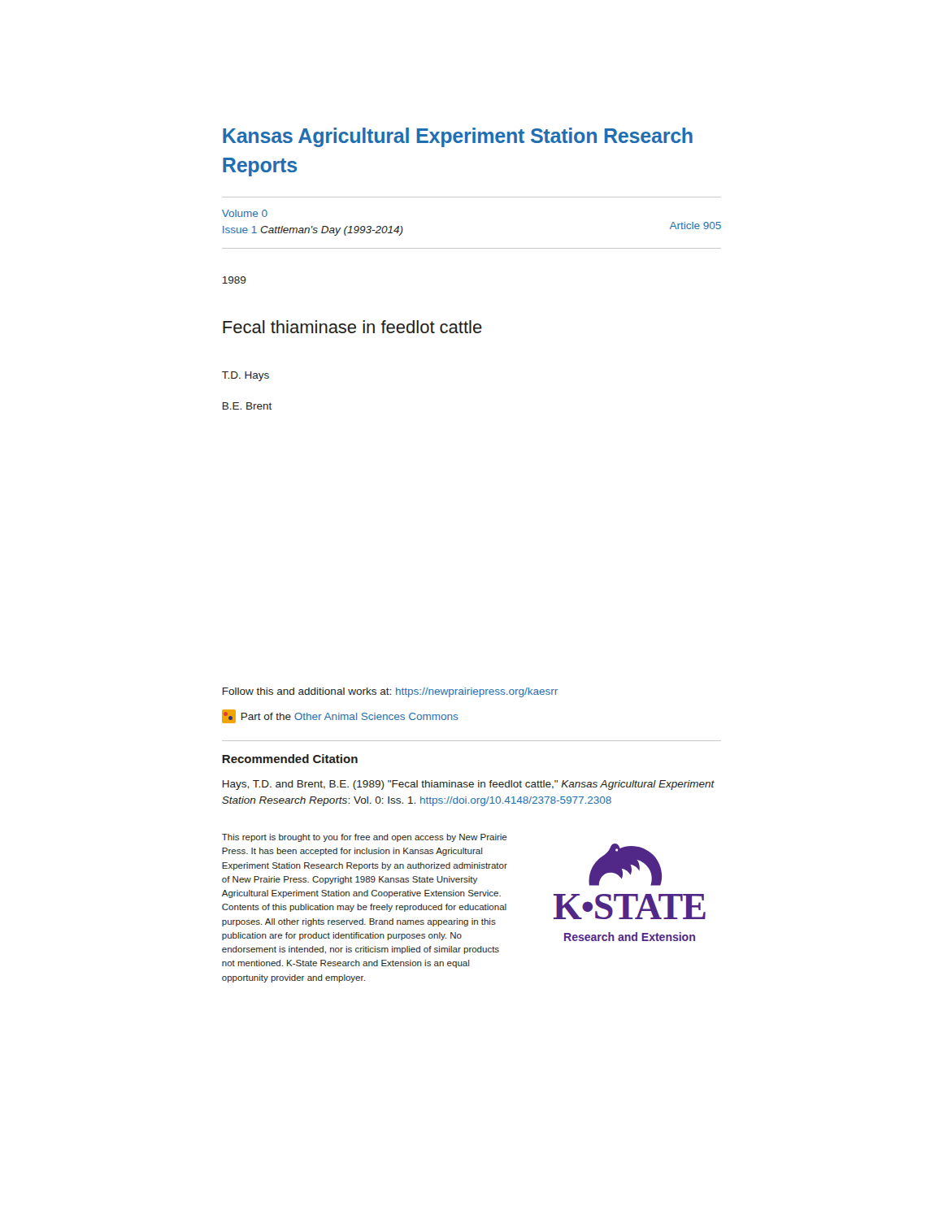Kansas Agricultural Experiment Station Research Reports
Volume 0
Issue 1 Cattleman's Day (1993-2014)
Article 905
1989
Fecal thiaminase in feedlot cattle
T.D. Hays
B.E. Brent
Follow this and additional works at: https://newprairiepress.org/kaesrr
Part of the Other Animal Sciences Commons
Recommended Citation
Hays, T.D. and Brent, B.E. (1989) "Fecal thiaminase in feedlot cattle," Kansas Agricultural Experiment Station Research Reports: Vol. 0: Iss. 1. https://doi.org/10.4148/2378-5977.2308
This report is brought to you for free and open access by New Prairie Press. It has been accepted for inclusion in Kansas Agricultural Experiment Station Research Reports by an authorized administrator of New Prairie Press. Copyright 1989 Kansas State University Agricultural Experiment Station and Cooperative Extension Service. Contents of this publication may be freely reproduced for educational purposes. All other rights reserved. Brand names appearing in this publication are for product identification purposes only. No endorsement is intended, nor is criticism implied of similar products not mentioned. K-State Research and Extension is an equal opportunity provider and employer.
K•STATE
Research and Extension